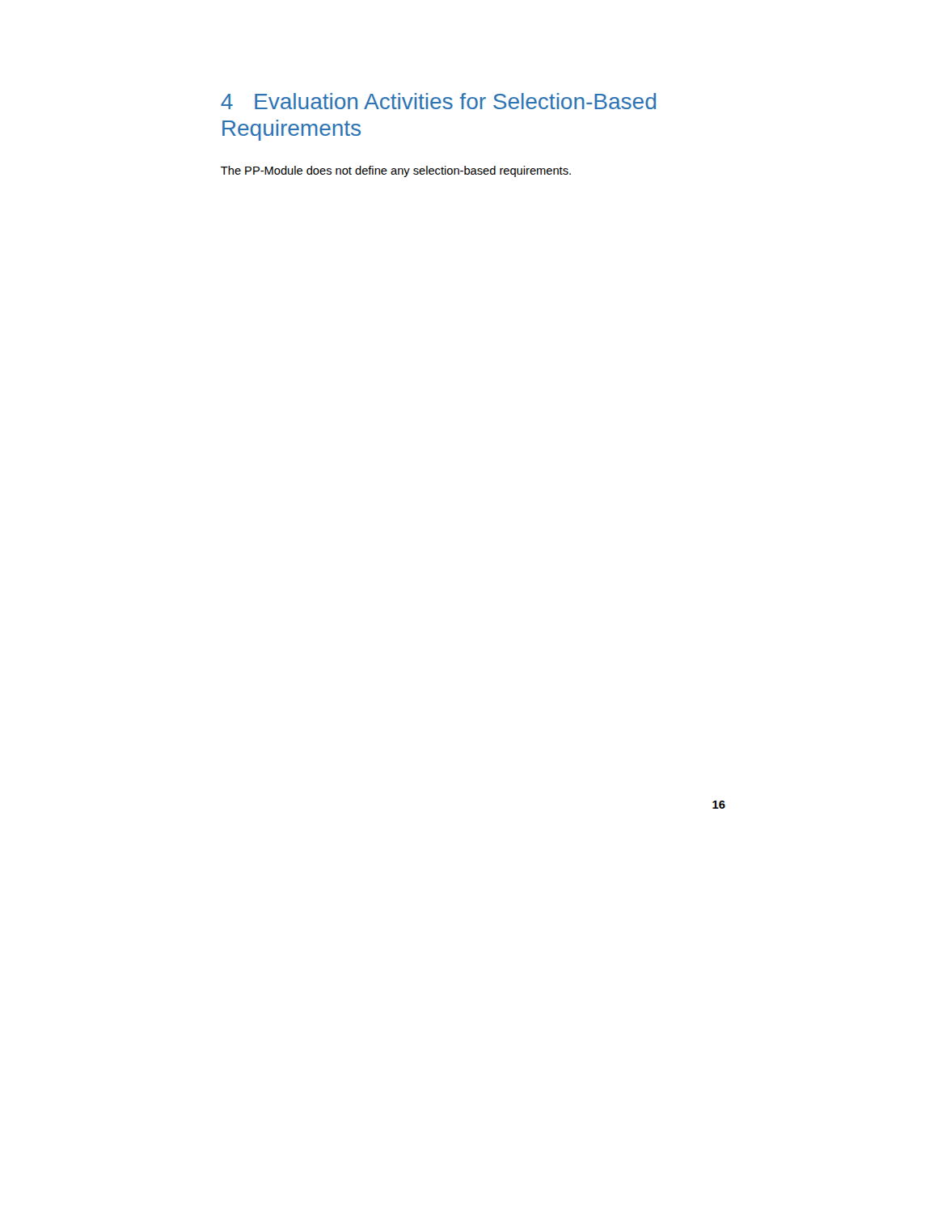4 Evaluation Activities for Selection-Based Requirements
The PP-Module does not define any selection-based requirements.
16